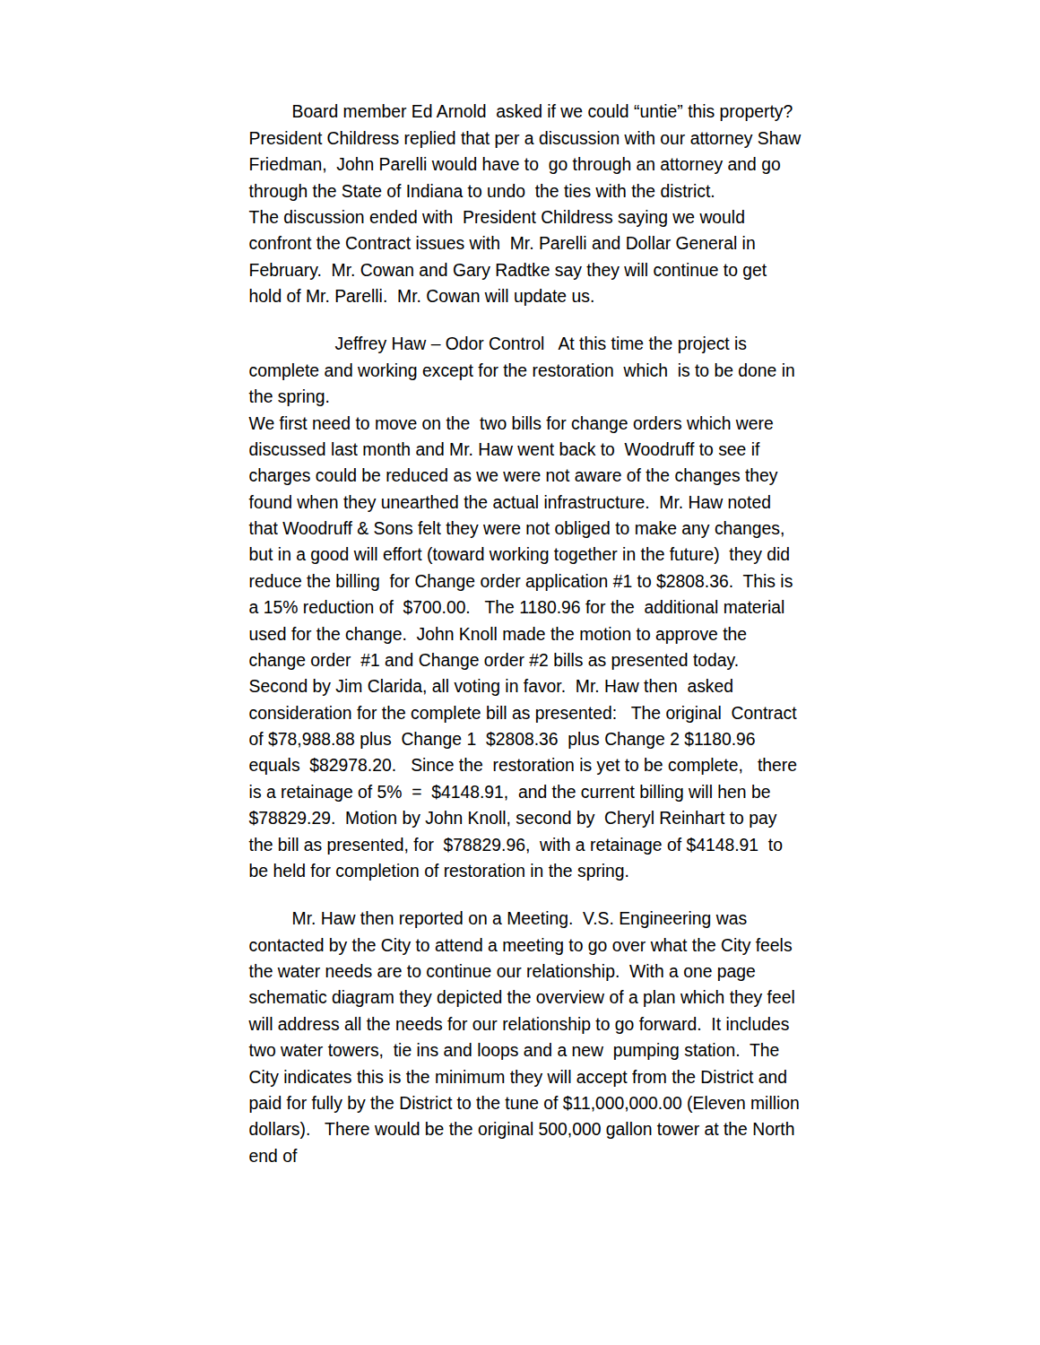Board member Ed Arnold asked if we could “untie” this property? President Childress replied that per a discussion with our attorney Shaw Friedman, John Parelli would have to go through an attorney and go through the State of Indiana to undo the ties with the district.
The discussion ended with President Childress saying we would confront the Contract issues with Mr. Parelli and Dollar General in February. Mr. Cowan and Gary Radtke say they will continue to get hold of Mr. Parelli. Mr. Cowan will update us.
Jeffrey Haw – Odor Control At this time the project is complete and working except for the restoration which is to be done in the spring.
We first need to move on the two bills for change orders which were discussed last month and Mr. Haw went back to Woodruff to see if charges could be reduced as we were not aware of the changes they found when they unearthed the actual infrastructure. Mr. Haw noted that Woodruff & Sons felt they were not obliged to make any changes, but in a good will effort (toward working together in the future) they did reduce the billing for Change order application #1 to $2808.36. This is a 15% reduction of $700.00. The 1180.96 for the additional material used for the change. John Knoll made the motion to approve the change order #1 and Change order #2 bills as presented today. Second by Jim Clarida, all voting in favor. Mr. Haw then asked consideration for the complete bill as presented: The original Contract of $78,988.88 plus Change 1 $2808.36 plus Change 2 $1180.96 equals $82978.20. Since the restoration is yet to be complete, there is a retainage of 5% = $4148.91, and the current billing will hen be $78829.29. Motion by John Knoll, second by Cheryl Reinhart to pay the bill as presented, for $78829.96, with a retainage of $4148.91 to be held for completion of restoration in the spring.
Mr. Haw then reported on a Meeting. V.S. Engineering was contacted by the City to attend a meeting to go over what the City feels the water needs are to continue our relationship. With a one page schematic diagram they depicted the overview of a plan which they feel will address all the needs for our relationship to go forward. It includes two water towers, tie ins and loops and a new pumping station. The City indicates this is the minimum they will accept from the District and paid for fully by the District to the tune of $11,000,000.00 (Eleven million dollars). There would be the original 500,000 gallon tower at the North end of